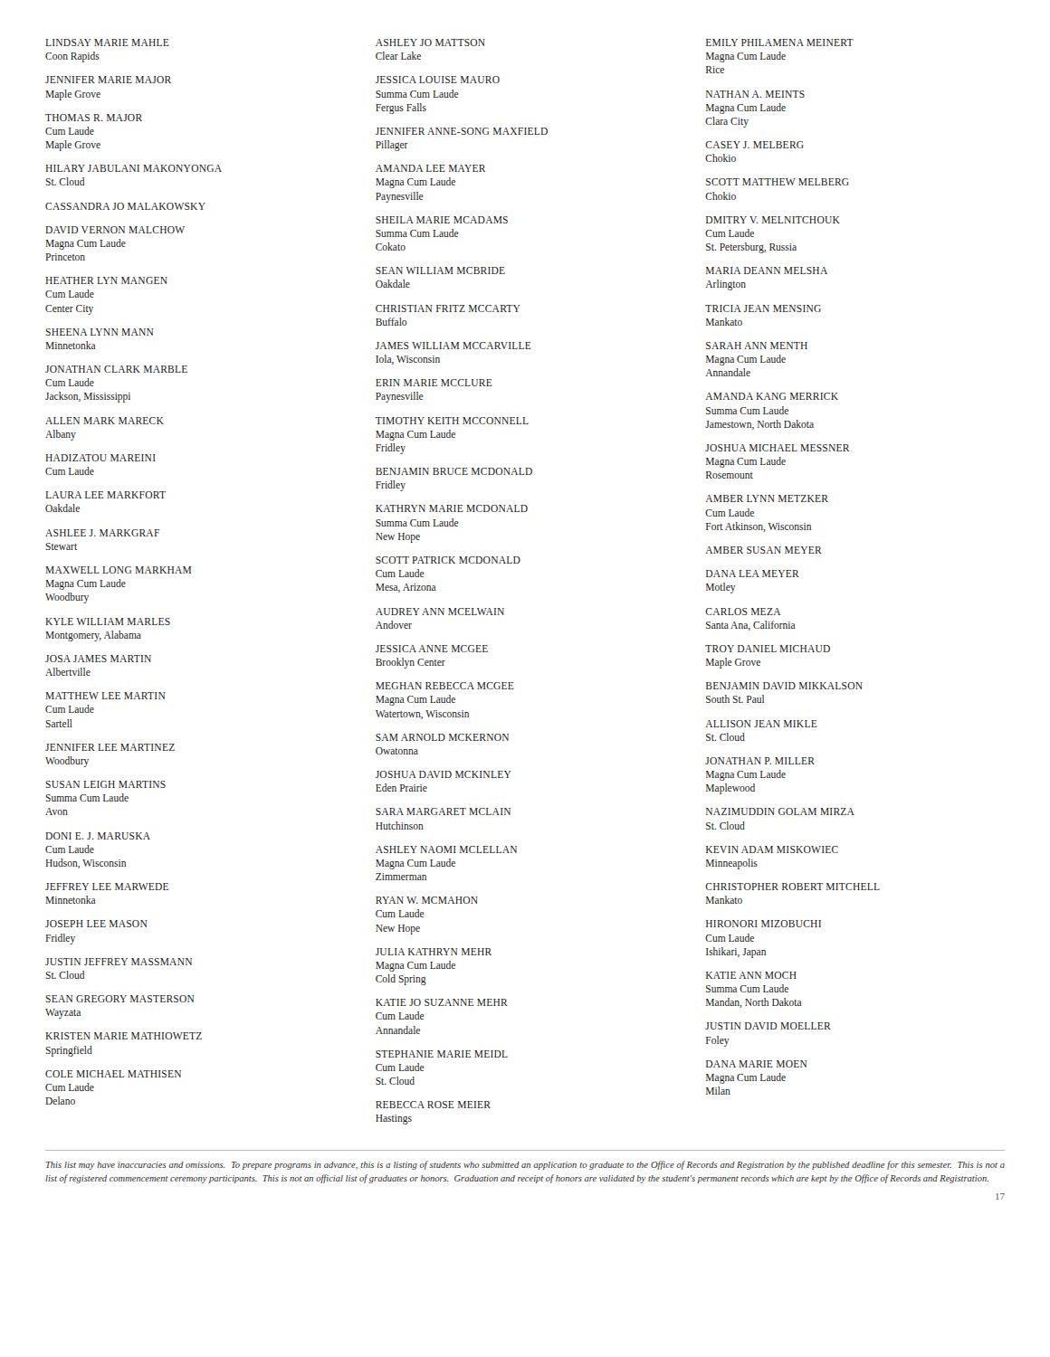Lindsay Marie Mahle Coon Rapids
Jennifer Marie Major Maple Grove
Thomas R. Major Cum Laude Maple Grove
Hilary Jabulani Makonyonga St. Cloud
Cassandra Jo Malakowsky
David Vernon Malchow Magna Cum Laude Princeton
Heather Lyn Mangen Cum Laude Center City
Sheena Lynn Mann Minnetonka
Jonathan Clark Marble Cum Laude Jackson, Mississippi
Allen Mark Mareck Albany
Hadizatou Mareini Cum Laude
Laura Lee Markfort Oakdale
Ashlee J. Markgraf Stewart
Maxwell Long Markham Magna Cum Laude Woodbury
Kyle William Marles Montgomery, Alabama
Josa James Martin Albertville
Matthew Lee Martin Cum Laude Sartell
Jennifer Lee Martinez Woodbury
Susan Leigh Martins Summa Cum Laude Avon
Doni E. J. Maruska Cum Laude Hudson, Wisconsin
Jeffrey Lee Marwede Minnetonka
Joseph Lee Mason Fridley
Justin Jeffrey Massmann St. Cloud
Sean Gregory Masterson Wayzata
Kristen Marie Mathiowetz Springfield
Cole Michael Mathisen Cum Laude Delano
Ashley Jo Mattson Clear Lake
Jessica Louise Mauro Summa Cum Laude Fergus Falls
Jennifer Anne-Song Maxfield Pillager
Amanda Lee Mayer Magna Cum Laude Paynesville
Sheila Marie McAdams Summa Cum Laude Cokato
Sean William McBride Oakdale
Christian Fritz McCarty Buffalo
James William McCarville Iola, Wisconsin
Erin Marie McClure Paynesville
Timothy Keith McConnell Magna Cum Laude Fridley
Benjamin Bruce McDonald Fridley
Kathryn Marie McDonald Summa Cum Laude New Hope
Scott Patrick McDonald Cum Laude Mesa, Arizona
Audrey Ann McElwain Andover
Jessica Anne McGee Brooklyn Center
Meghan Rebecca McGee Magna Cum Laude Watertown, Wisconsin
Sam Arnold McKernon Owatonna
Joshua David McKinley Eden Prairie
Sara Margaret McLain Hutchinson
Ashley Naomi McLellan Magna Cum Laude Zimmerman
Ryan W. McMahon Cum Laude New Hope
Julia Kathryn Mehr Magna Cum Laude Cold Spring
Katie Jo Suzanne Mehr Cum Laude Annandale
Stephanie Marie Meidl Cum Laude St. Cloud
Rebecca Rose Meier Hastings
Emily Philamena Meinert Magna Cum Laude Rice
Nathan A. Meints Magna Cum Laude Clara City
Casey J. Melberg Chokio
Scott Matthew Melberg Chokio
Dmitry V. Melnitchouk Cum Laude St. Petersburg, Russia
Maria Deann Melsha Arlington
Tricia Jean Mensing Mankato
Sarah Ann Menth Magna Cum Laude Annandale
Amanda Kang Merrick Summa Cum Laude Jamestown, North Dakota
Joshua Michael Messner Magna Cum Laude Rosemount
Amber Lynn Metzker Cum Laude Fort Atkinson, Wisconsin
Amber Susan Meyer
Dana Lea Meyer Motley
Carlos Meza Santa Ana, California
Troy Daniel Michaud Maple Grove
Benjamin David Mikkalson South St. Paul
Allison Jean Mikle St. Cloud
Jonathan P. Miller Magna Cum Laude Maplewood
Nazimuddin Golam Mirza St. Cloud
Kevin Adam Miskowiec Minneapolis
Christopher Robert Mitchell Mankato
Hironori Mizobuchi Cum Laude Ishikari, Japan
Katie Ann Moch Summa Cum Laude Mandan, North Dakota
Justin David Moeller Foley
Dana Marie Moen Magna Cum Laude Milan
This list may have inaccuracies and omissions. To prepare programs in advance, this is a listing of students who submitted an application to graduate to the Office of Records and Registration by the published deadline for this semester. This is not a list of registered commencement ceremony participants. This is not an official list of graduates or honors. Graduation and receipt of honors are validated by the student's permanent records which are kept by the Office of Records and Registration.
17